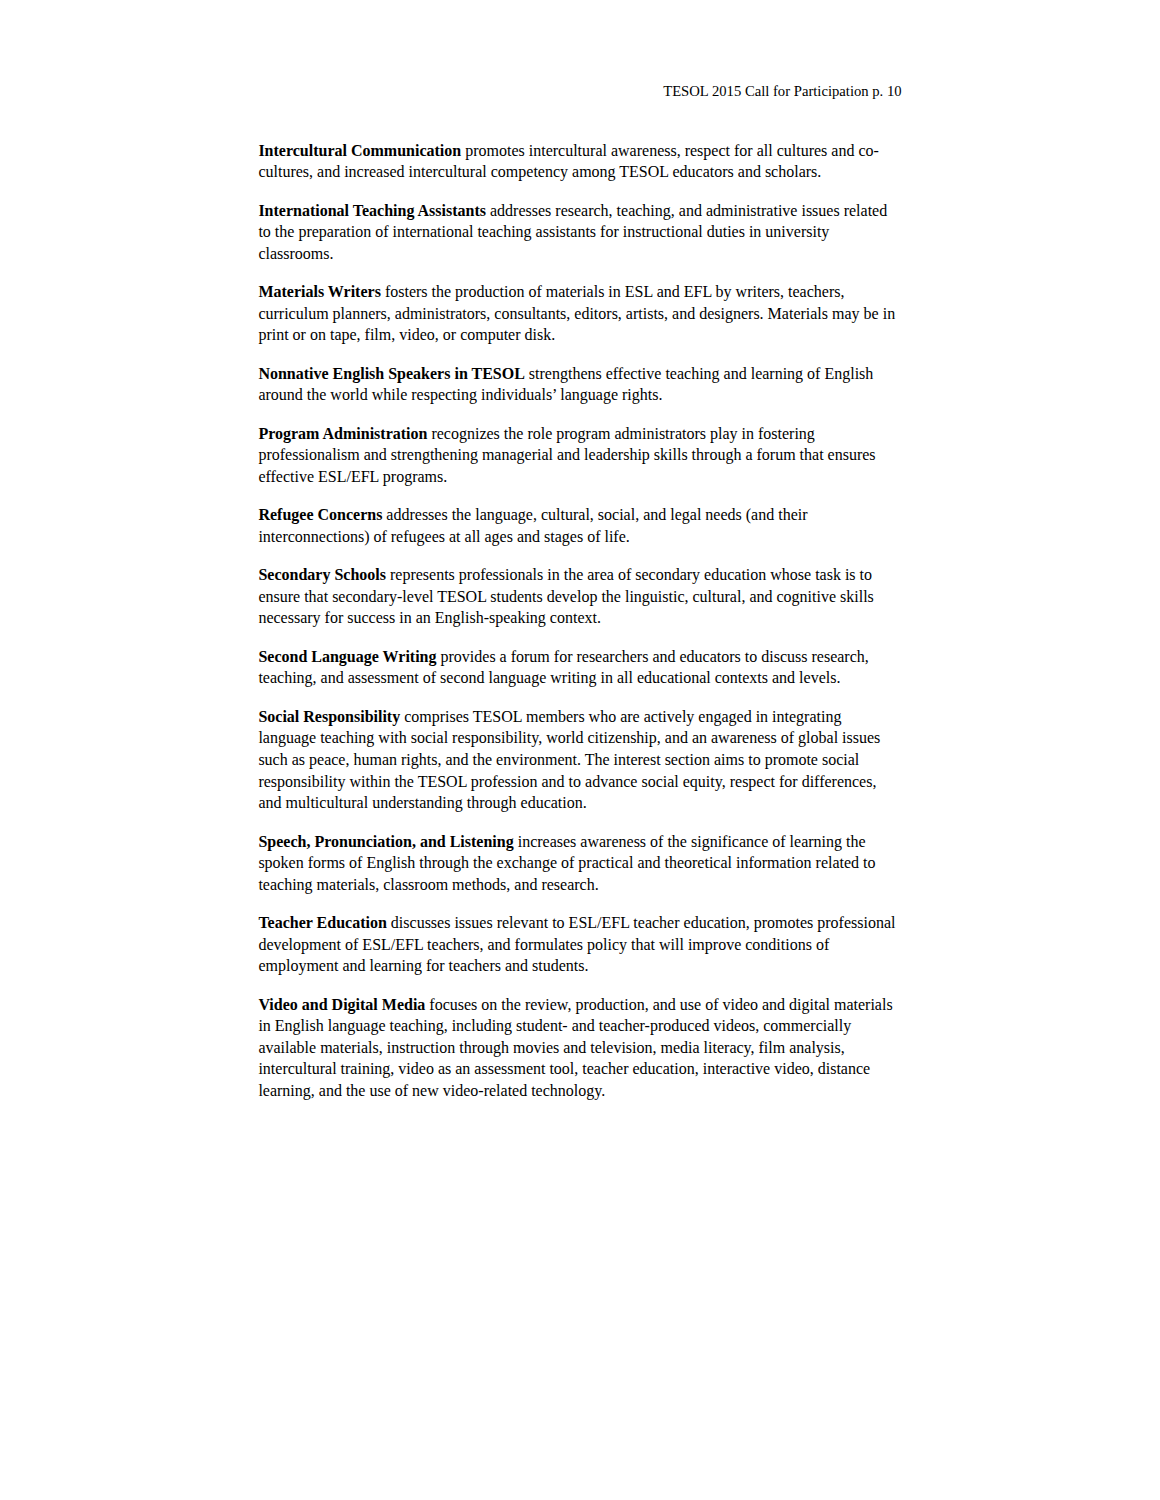TESOL 2015 Call for Participation p. 10
Intercultural Communication promotes intercultural awareness, respect for all cultures and co-cultures, and increased intercultural competency among TESOL educators and scholars.
International Teaching Assistants addresses research, teaching, and administrative issues related to the preparation of international teaching assistants for instructional duties in university classrooms.
Materials Writers fosters the production of materials in ESL and EFL by writers, teachers, curriculum planners, administrators, consultants, editors, artists, and designers. Materials may be in print or on tape, film, video, or computer disk.
Nonnative English Speakers in TESOL strengthens effective teaching and learning of English around the world while respecting individuals’ language rights.
Program Administration recognizes the role program administrators play in fostering professionalism and strengthening managerial and leadership skills through a forum that ensures effective ESL/EFL programs.
Refugee Concerns addresses the language, cultural, social, and legal needs (and their interconnections) of refugees at all ages and stages of life.
Secondary Schools represents professionals in the area of secondary education whose task is to ensure that secondary-level TESOL students develop the linguistic, cultural, and cognitive skills necessary for success in an English-speaking context.
Second Language Writing provides a forum for researchers and educators to discuss research, teaching, and assessment of second language writing in all educational contexts and levels.
Social Responsibility comprises TESOL members who are actively engaged in integrating language teaching with social responsibility, world citizenship, and an awareness of global issues such as peace, human rights, and the environment. The interest section aims to promote social responsibility within the TESOL profession and to advance social equity, respect for differences, and multicultural understanding through education.
Speech, Pronunciation, and Listening increases awareness of the significance of learning the spoken forms of English through the exchange of practical and theoretical information related to teaching materials, classroom methods, and research.
Teacher Education discusses issues relevant to ESL/EFL teacher education, promotes professional development of ESL/EFL teachers, and formulates policy that will improve conditions of employment and learning for teachers and students.
Video and Digital Media focuses on the review, production, and use of video and digital materials in English language teaching, including student- and teacher-produced videos, commercially available materials, instruction through movies and television, media literacy, film analysis, intercultural training, video as an assessment tool, teacher education, interactive video, distance learning, and the use of new video-related technology.